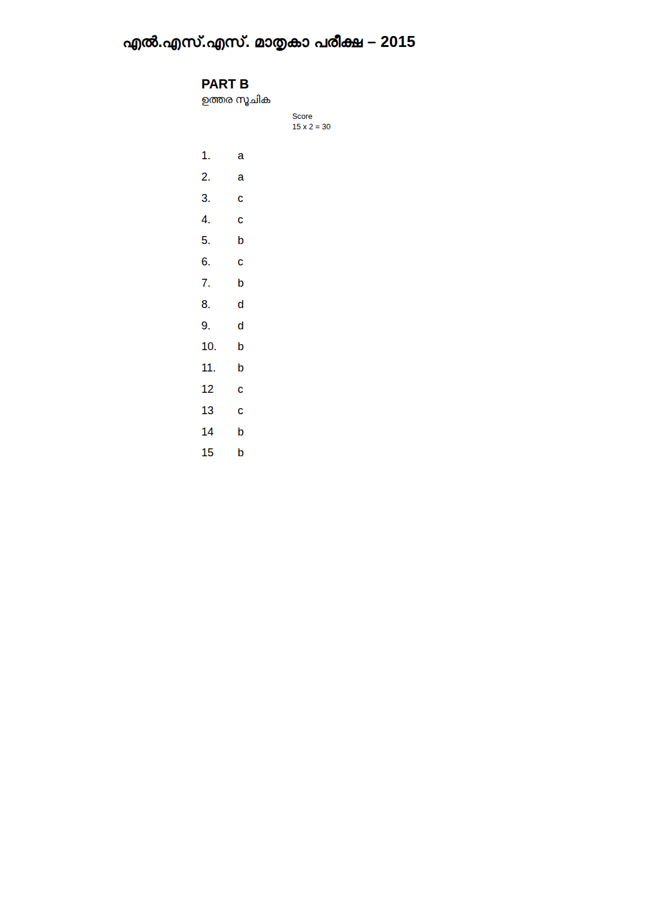എൽ.എസ്.എസ്. മാതൃകാ പരീക്ഷ – 2015
PART B
ഉത്തര സൂചിക
Score
15 x 2 = 30
1. a
2. a
3. c
4. c
5. b
6. c
7. b
8. d
9. d
10. b
11. b
12 c
13 c
14 b
15 b